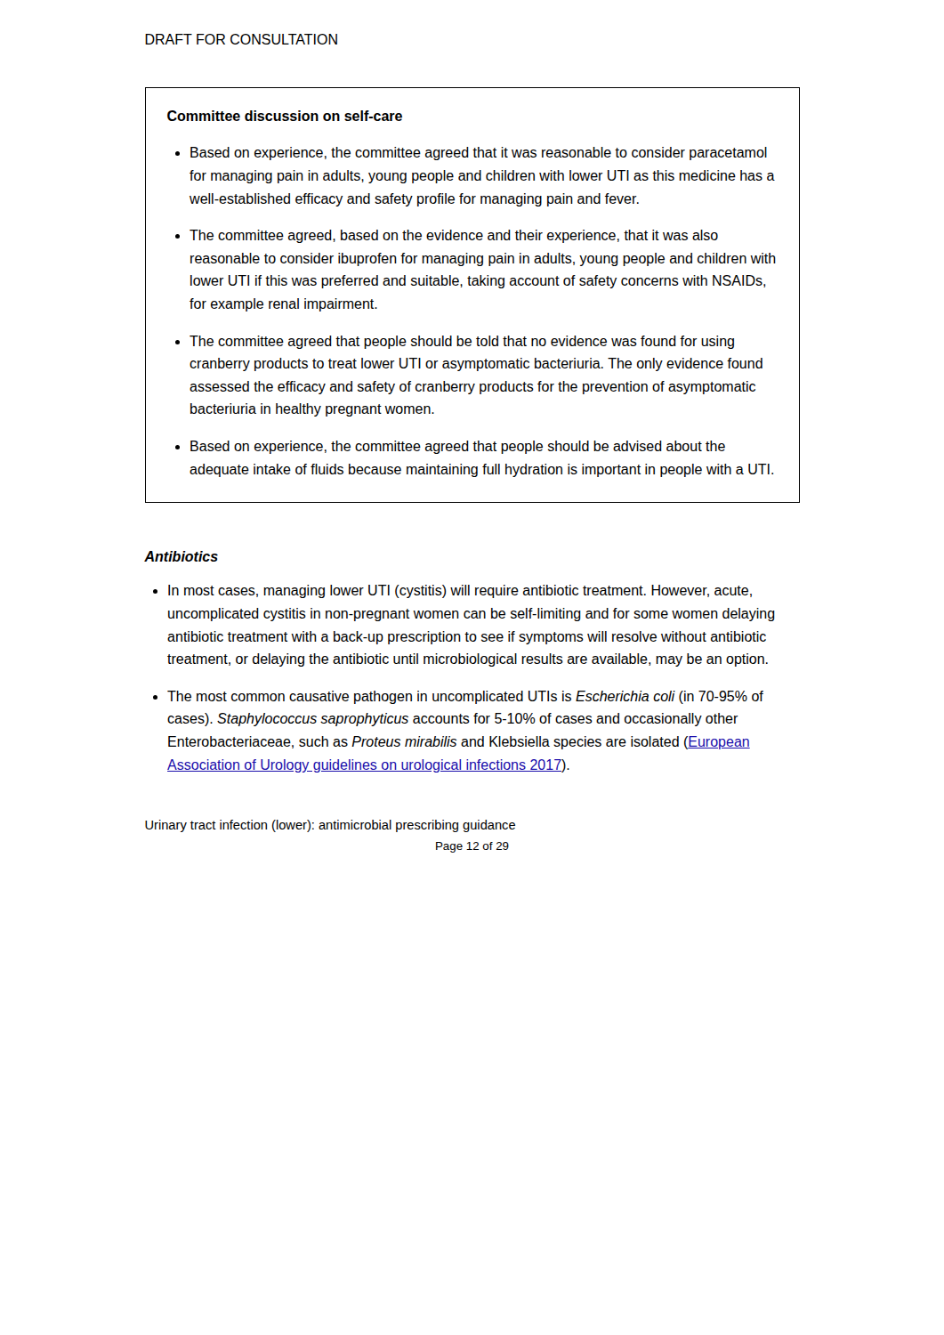DRAFT FOR CONSULTATION
Committee discussion on self-care
Based on experience, the committee agreed that it was reasonable to consider paracetamol for managing pain in adults, young people and children with lower UTI as this medicine has a well-established efficacy and safety profile for managing pain and fever.
The committee agreed, based on the evidence and their experience, that it was also reasonable to consider ibuprofen for managing pain in adults, young people and children with lower UTI if this was preferred and suitable, taking account of safety concerns with NSAIDs, for example renal impairment.
The committee agreed that people should be told that no evidence was found for using cranberry products to treat lower UTI or asymptomatic bacteriuria. The only evidence found assessed the efficacy and safety of cranberry products for the prevention of asymptomatic bacteriuria in healthy pregnant women.
Based on experience, the committee agreed that people should be advised about the adequate intake of fluids because maintaining full hydration is important in people with a UTI.
Antibiotics
In most cases, managing lower UTI (cystitis) will require antibiotic treatment. However, acute, uncomplicated cystitis in non-pregnant women can be self-limiting and for some women delaying antibiotic treatment with a back-up prescription to see if symptoms will resolve without antibiotic treatment, or delaying the antibiotic until microbiological results are available, may be an option.
The most common causative pathogen in uncomplicated UTIs is Escherichia coli (in 70-95% of cases). Staphylococcus saprophyticus accounts for 5-10% of cases and occasionally other Enterobacteriaceae, such as Proteus mirabilis and Klebsiella species are isolated (European Association of Urology guidelines on urological infections 2017).
Urinary tract infection (lower): antimicrobial prescribing guidance Page 12 of 29